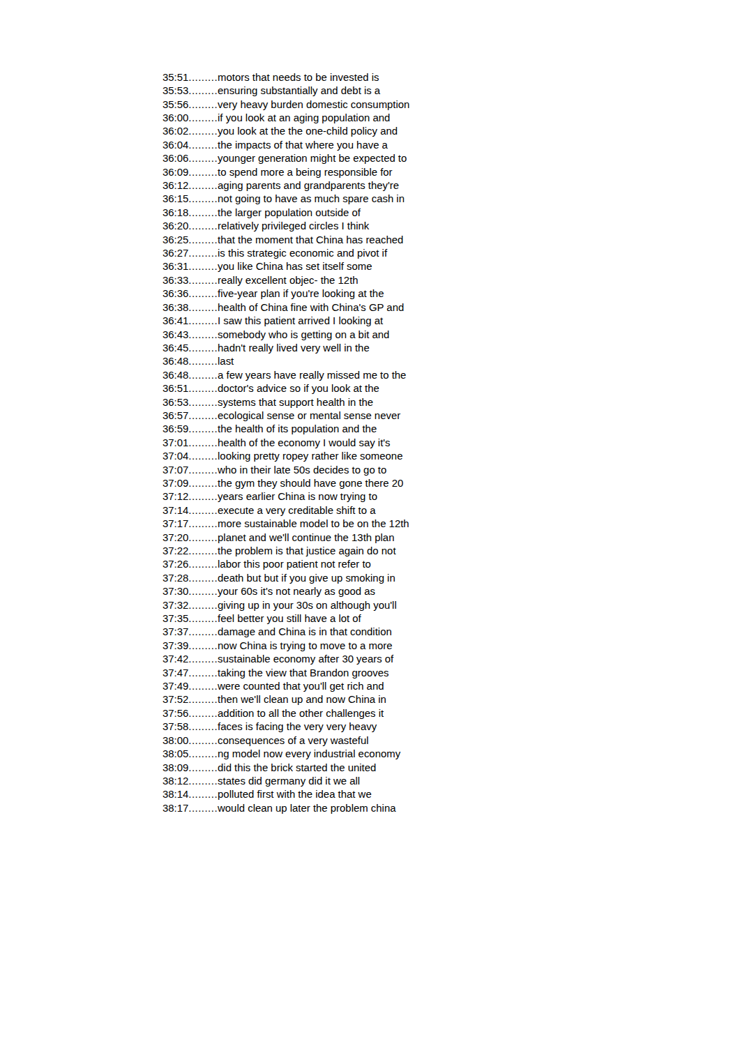| 35:51 | ......... | motors that needs to be invested is |
| 35:53 | ......... | ensuring substantially and debt is a |
| 35:56 | ......... | very heavy burden domestic consumption |
| 36:00 | ......... | if you look at an aging population and |
| 36:02 | ......... | you look at the the one-child policy and |
| 36:04 | ......... | the impacts of that where you have a |
| 36:06 | ......... | younger generation might be expected to |
| 36:09 | ......... | to spend more a being responsible for |
| 36:12 | ......... | aging parents and grandparents they're |
| 36:15 | ......... | not going to have as much spare cash in |
| 36:18 | ......... | the larger population outside of |
| 36:20 | ......... | relatively privileged circles I think |
| 36:25 | ......... | that the moment that China has reached |
| 36:27 | ......... | is this strategic economic and pivot if |
| 36:31 | ......... | you like China has set itself some |
| 36:33 | ......... | really excellent objec- the 12th |
| 36:36 | ......... | five-year plan if you're looking at the |
| 36:38 | ......... | health of China fine with China's GP and |
| 36:41 | ......... | I saw this patient arrived I looking at |
| 36:43 | ......... | somebody who is getting on a bit and |
| 36:45 | ......... | hadn't really lived very well in the |
| 36:48 | ......... | last |
| 36:48 | ......... | a few years have really missed me to the |
| 36:51 | ......... | doctor's advice so if you look at the |
| 36:53 | ......... | systems that support health in the |
| 36:57 | ......... | ecological sense or mental sense never |
| 36:59 | ......... | the health of its population and the |
| 37:01 | ......... | health of the economy I would say it's |
| 37:04 | ......... | looking pretty ropey rather like someone |
| 37:07 | ......... | who in their late 50s decides to go to |
| 37:09 | ......... | the gym they should have gone there 20 |
| 37:12 | ......... | years earlier China is now trying to |
| 37:14 | ......... | execute a very creditable shift to a |
| 37:17 | ......... | more sustainable model to be on the 12th |
| 37:20 | ......... | planet and we'll continue the 13th plan |
| 37:22 | ......... | the problem is that justice again do not |
| 37:26 | ......... | labor this poor patient not refer to |
| 37:28 | ......... | death but but if you give up smoking in |
| 37:30 | ......... | your 60s it's not nearly as good as |
| 37:32 | ......... | giving up in your 30s on although you'll |
| 37:35 | ......... | feel better you still have a lot of |
| 37:37 | ......... | damage and China is in that condition |
| 37:39 | ......... | now China is trying to move to a more |
| 37:42 | ......... | sustainable economy after 30 years of |
| 37:47 | ......... | taking the view that Brandon grooves |
| 37:49 | ......... | were counted that you'll get rich and |
| 37:52 | ......... | then we'll clean up and now China in |
| 37:56 | ......... | addition to all the other challenges it |
| 37:58 | ......... | faces is facing the very very heavy |
| 38:00 | ......... | consequences of a very wasteful |
| 38:05 | ......... | ng model now every industrial economy |
| 38:09 | ......... | did this the brick started the united |
| 38:12 | ......... | states did germany did it we all |
| 38:14 | ......... | polluted first with the idea that we |
| 38:17 | ......... | would clean up later the problem china |